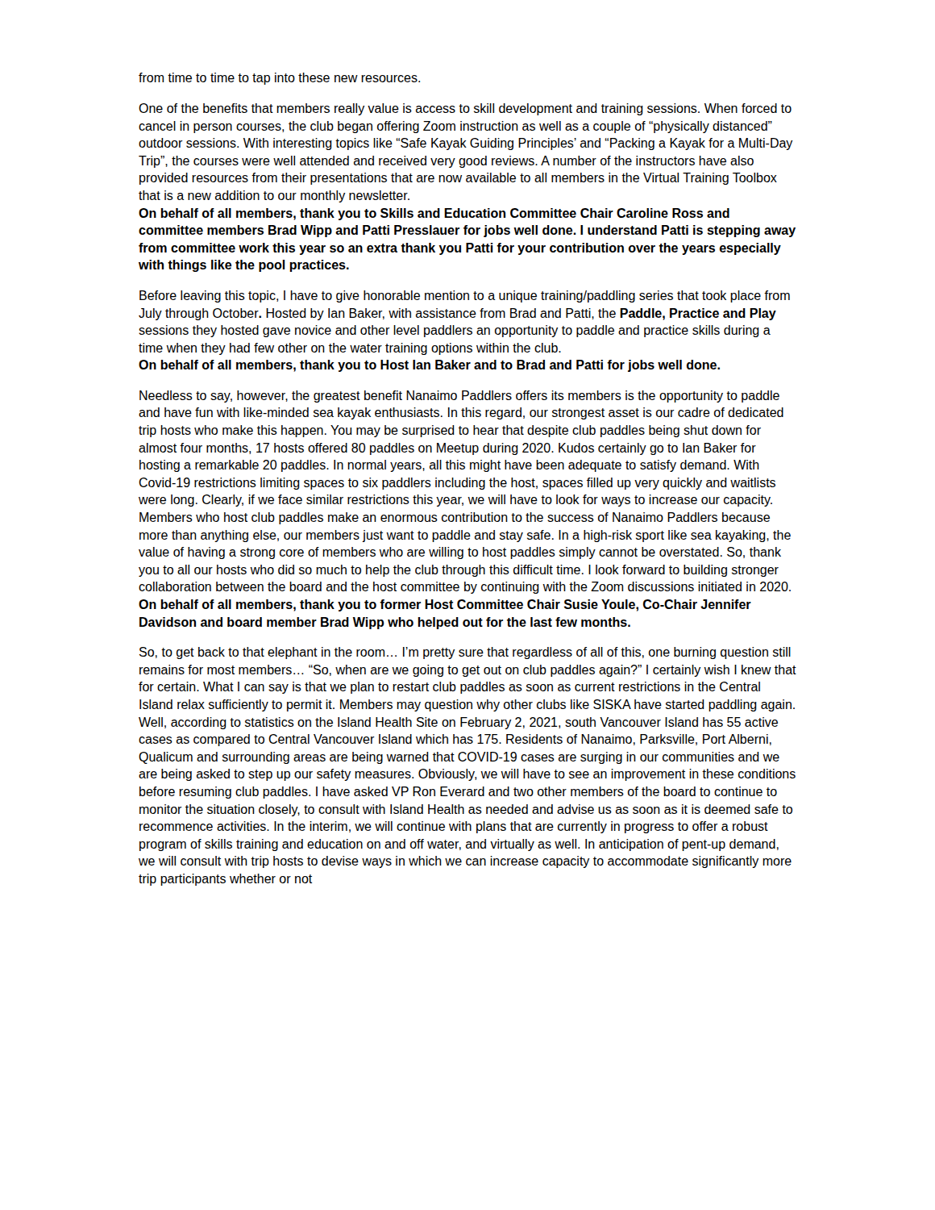from time to time to tap into these new resources.
One of the benefits that members really value is access to skill development and training sessions. When forced to cancel in person courses, the club began offering Zoom instruction as well as a couple of “physically distanced” outdoor sessions. With interesting topics like “Safe Kayak Guiding Principles’ and “Packing a Kayak for a Multi-Day Trip”, the courses were well attended and received very good reviews. A number of the instructors have also provided resources from their presentations that are now available to all members in the Virtual Training Toolbox that is a new addition to our monthly newsletter.
On behalf of all members, thank you to Skills and Education Committee Chair Caroline Ross and committee members Brad Wipp and Patti Presslauer for jobs well done. I understand Patti is stepping away from committee work this year so an extra thank you Patti for your contribution over the years especially with things like the pool practices.
Before leaving this topic, I have to give honorable mention to a unique training/paddling series that took place from July through October. Hosted by Ian Baker, with assistance from Brad and Patti, the Paddle, Practice and Play sessions they hosted gave novice and other level paddlers an opportunity to paddle and practice skills during a time when they had few other on the water training options within the club.
On behalf of all members, thank you to Host Ian Baker and to Brad and Patti for jobs well done.
Needless to say, however, the greatest benefit Nanaimo Paddlers offers its members is the opportunity to paddle and have fun with like-minded sea kayak enthusiasts. In this regard, our strongest asset is our cadre of dedicated trip hosts who make this happen. You may be surprised to hear that despite club paddles being shut down for almost four months, 17 hosts offered 80 paddles on Meetup during 2020. Kudos certainly go to Ian Baker for hosting a remarkable 20 paddles. In normal years, all this might have been adequate to satisfy demand. With Covid-19 restrictions limiting spaces to six paddlers including the host, spaces filled up very quickly and waitlists were long. Clearly, if we face similar restrictions this year, we will have to look for ways to increase our capacity.
Members who host club paddles make an enormous contribution to the success of Nanaimo Paddlers because more than anything else, our members just want to paddle and stay safe. In a high-risk sport like sea kayaking, the value of having a strong core of members who are willing to host paddles simply cannot be overstated. So, thank you to all our hosts who did so much to help the club through this difficult time. I look forward to building stronger collaboration between the board and the host committee by continuing with the Zoom discussions initiated in 2020.
On behalf of all members, thank you to former Host Committee Chair Susie Youle, Co-Chair Jennifer Davidson and board member Brad Wipp who helped out for the last few months.
So, to get back to that elephant in the room… I’m pretty sure that regardless of all of this, one burning question still remains for most members… “So, when are we going to get out on club paddles again?” I certainly wish I knew that for certain. What I can say is that we plan to restart club paddles as soon as current restrictions in the Central Island relax sufficiently to permit it. Members may question why other clubs like SISKA have started paddling again. Well, according to statistics on the Island Health Site on February 2, 2021, south Vancouver Island has 55 active cases as compared to Central Vancouver Island which has 175. Residents of Nanaimo, Parksville, Port Alberni, Qualicum and surrounding areas are being warned that COVID-19 cases are surging in our communities and we are being asked to step up our safety measures. Obviously, we will have to see an improvement in these conditions before resuming club paddles. I have asked VP Ron Everard and two other members of the board to continue to monitor the situation closely, to consult with Island Health as needed and advise us as soon as it is deemed safe to recommence activities. In the interim, we will continue with plans that are currently in progress to offer a robust program of skills training and education on and off water, and virtually as well. In anticipation of pent-up demand, we will consult with trip hosts to devise ways in which we can increase capacity to accommodate significantly more trip participants whether or not